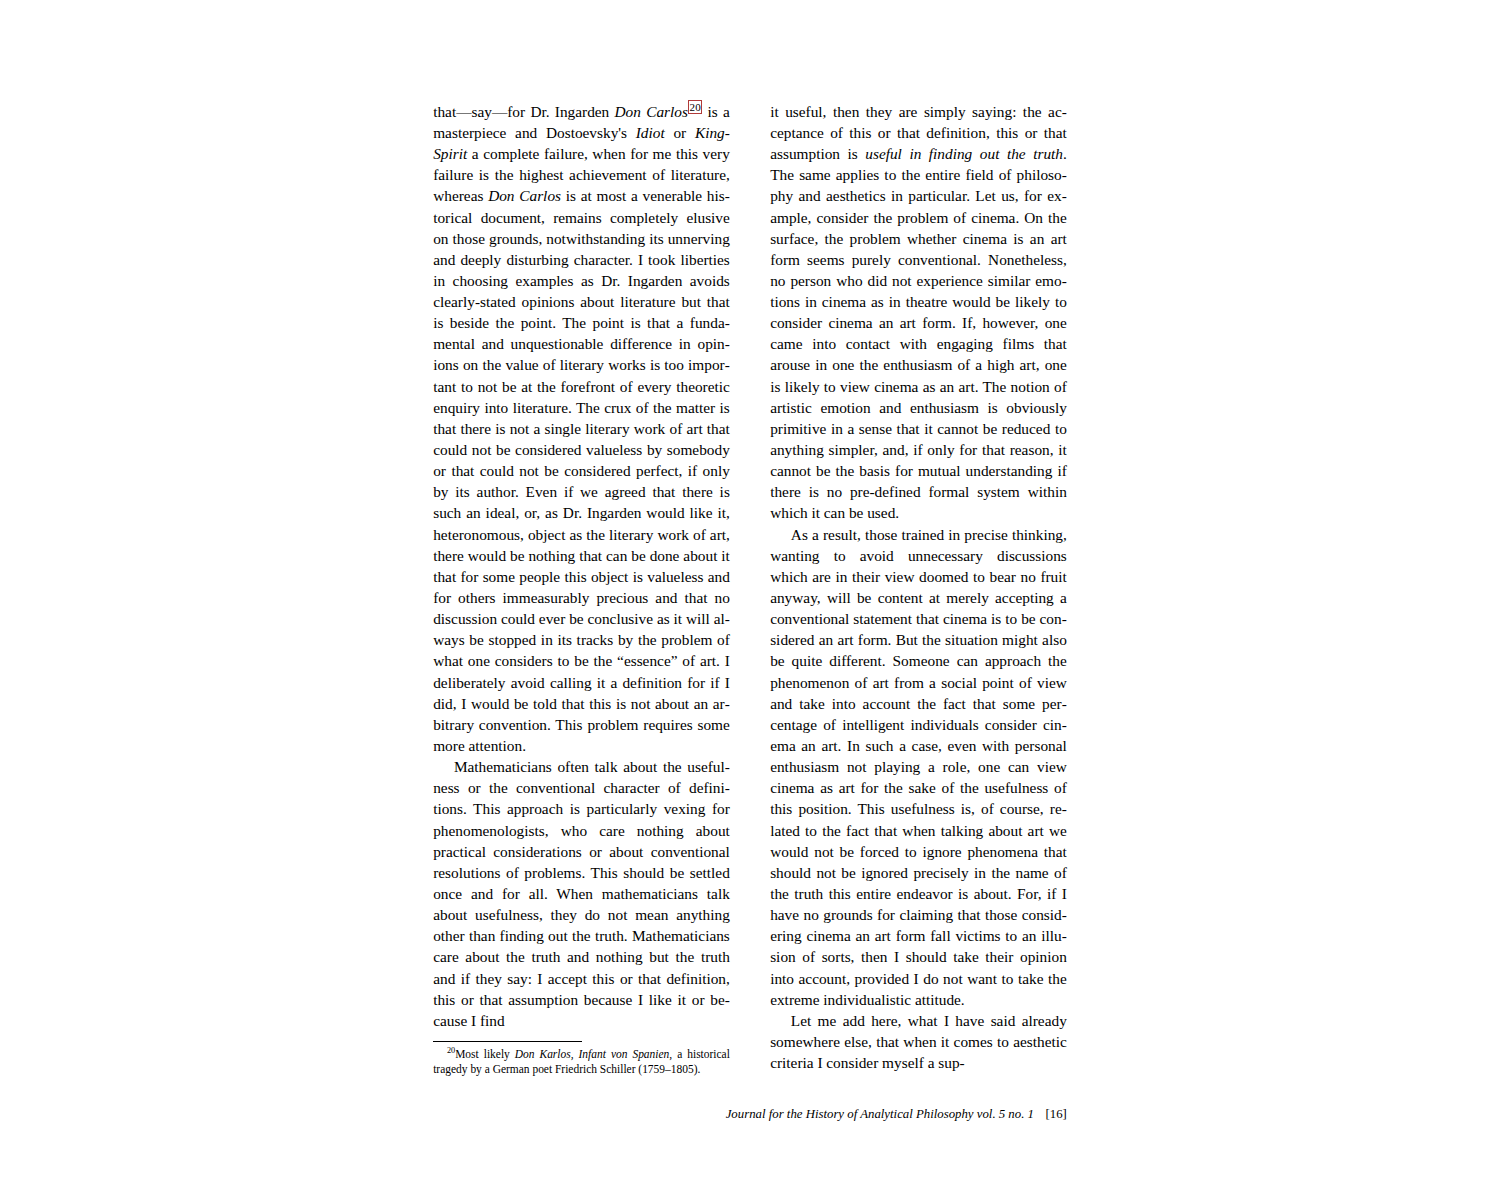that—say—for Dr. Ingarden Don Carlos20 is a masterpiece and Dostoevsky's Idiot or King-Spirit a complete failure, when for me this very failure is the highest achievement of literature, whereas Don Carlos is at most a venerable historical document, remains completely elusive on those grounds, notwithstanding its unnerving and deeply disturbing character. I took liberties in choosing examples as Dr. Ingarden avoids clearly-stated opinions about literature but that is beside the point. The point is that a fundamental and unquestionable difference in opinions on the value of literary works is too important to not be at the forefront of every theoretic enquiry into literature. The crux of the matter is that there is not a single literary work of art that could not be considered valueless by somebody or that could not be considered perfect, if only by its author. Even if we agreed that there is such an ideal, or, as Dr. Ingarden would like it, heteronomous, object as the literary work of art, there would be nothing that can be done about it that for some people this object is valueless and for others immeasurably precious and that no discussion could ever be conclusive as it will always be stopped in its tracks by the problem of what one considers to be the “essence” of art. I deliberately avoid calling it a definition for if I did, I would be told that this is not about an arbitrary convention. This problem requires some more attention.
Mathematicians often talk about the usefulness or the conventional character of definitions. This approach is particularly vexing for phenomenologists, who care nothing about practical considerations or about conventional resolutions of problems. This should be settled once and for all. When mathematicians talk about usefulness, they do not mean anything other than finding out the truth. Mathematicians care about the truth and nothing but the truth and if they say: I accept this or that definition, this or that assumption because I like it or because I find
20Most likely Don Karlos, Infant von Spanien, a historical tragedy by a German poet Friedrich Schiller (1759–1805).
it useful, then they are simply saying: the acceptance of this or that definition, this or that assumption is useful in finding out the truth. The same applies to the entire field of philosophy and aesthetics in particular. Let us, for example, consider the problem of cinema. On the surface, the problem whether cinema is an art form seems purely conventional. Nonetheless, no person who did not experience similar emotions in cinema as in theatre would be likely to consider cinema an art form. If, however, one came into contact with engaging films that arouse in one the enthusiasm of a high art, one is likely to view cinema as an art. The notion of artistic emotion and enthusiasm is obviously primitive in a sense that it cannot be reduced to anything simpler, and, if only for that reason, it cannot be the basis for mutual understanding if there is no pre-defined formal system within which it can be used.
As a result, those trained in precise thinking, wanting to avoid unnecessary discussions which are in their view doomed to bear no fruit anyway, will be content at merely accepting a conventional statement that cinema is to be considered an art form. But the situation might also be quite different. Someone can approach the phenomenon of art from a social point of view and take into account the fact that some percentage of intelligent individuals consider cinema an art. In such a case, even with personal enthusiasm not playing a role, one can view cinema as art for the sake of the usefulness of this position. This usefulness is, of course, related to the fact that when talking about art we would not be forced to ignore phenomena that should not be ignored precisely in the name of the truth this entire endeavor is about. For, if I have no grounds for claiming that those considering cinema an art form fall victims to an illusion of sorts, then I should take their opinion into account, provided I do not want to take the extreme individualistic attitude.
Let me add here, what I have said already somewhere else, that when it comes to aesthetic criteria I consider myself a sup-
Journal for the History of Analytical Philosophy vol. 5 no. 1[16]